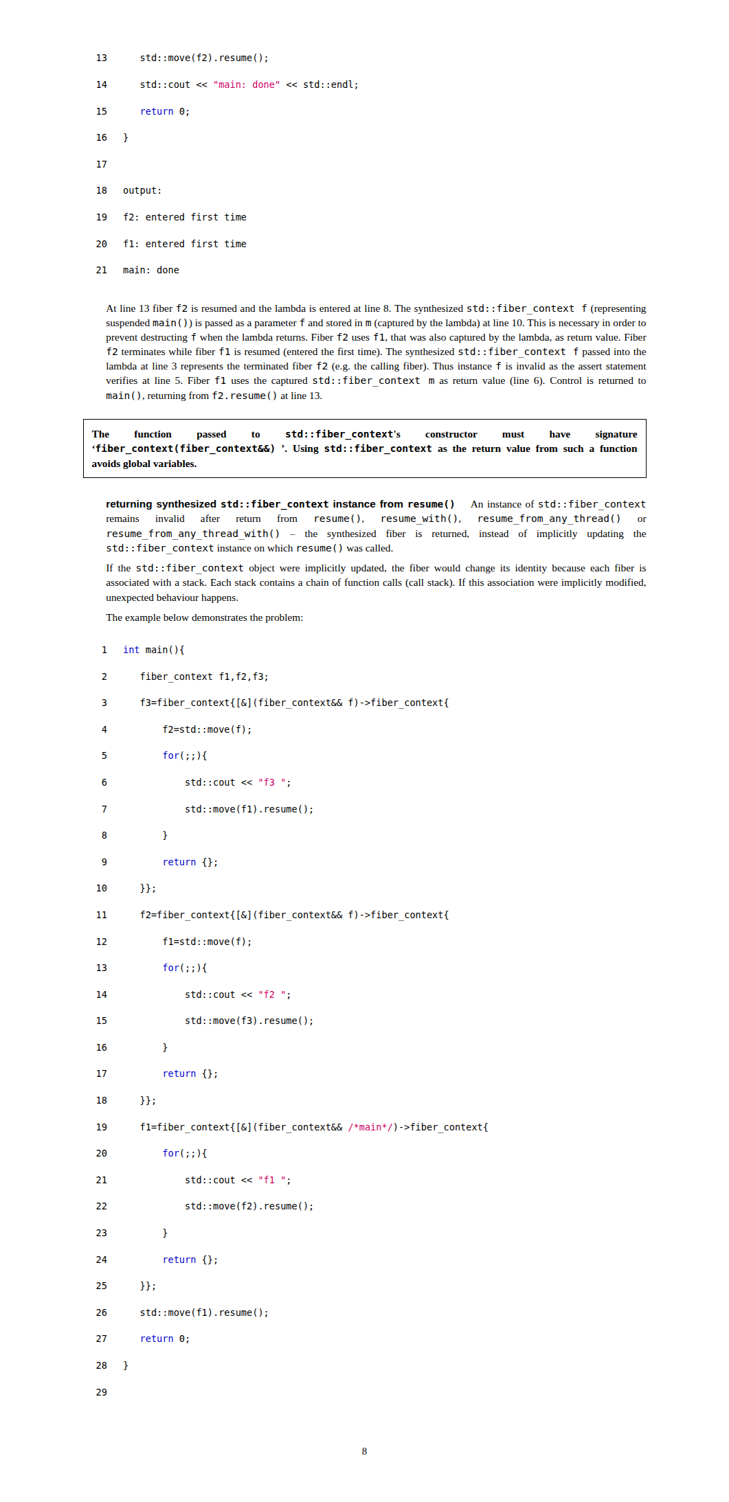13 std::move(f2).resume(); 14 std::cout << "main: done" << std::endl; 15 return 0; 16 } 17 18 output: 19 f2: entered first time 20 f1: entered first time 21 main: done
At line 13 fiber f2 is resumed and the lambda is entered at line 8. The synthesized std::fiber_context f (representing suspended main()) is passed as a parameter f and stored in m (captured by the lambda) at line 10. This is necessary in order to prevent destructing f when the lambda returns. Fiber f2 uses f1, that was also captured by the lambda, as return value. Fiber f2 terminates while fiber f1 is resumed (entered the first time). The synthesized std::fiber_context f passed into the lambda at line 3 represents the terminated fiber f2 (e.g. the calling fiber). Thus instance f is invalid as the assert statement verifies at line 5. Fiber f1 uses the captured std::fiber_context m as return value (line 6). Control is returned to main(), returning from f2.resume() at line 13.
The function passed to std::fiber_context's constructor must have signature ‘fiber_context(fiber_context&&) ’. Using std::fiber_context as the return value from such a function avoids global variables.
returning synthesized std::fiber_context instance from resume() An instance of std::fiber_context remains invalid after return from resume(), resume_with(), resume_from_any_thread() or resume_from_any_thread_with() – the synthesized fiber is returned, instead of implicitly updating the std::fiber_context instance on which resume() was called.
If the std::fiber_context object were implicitly updated, the fiber would change its identity because each fiber is associated with a stack. Each stack contains a chain of function calls (call stack). If this association were implicitly modified, unexpected behaviour happens.
The example below demonstrates the problem:
1 int main(){ 2 fiber_context f1,f2,f3; 3 f3=fiber_context{[&](fiber_context&& f)->fiber_context{ 4 f2=std::move(f); 5 for(;;){ 6 std::cout << "f3 "; 7 std::move(f1).resume(); 8 } 9 return {}; 10 }}; 11 f2=fiber_context{[&](fiber_context&& f)->fiber_context{ 12 f1=std::move(f); 13 for(;;){ 14 std::cout << "f2 "; 15 std::move(f3).resume(); 16 } 17 return {}; 18 }}; 19 f1=fiber_context{[&](fiber_context&& /*main*/)->fiber_context{ 20 for(;;){ 21 std::cout << "f1 "; 22 std::move(f2).resume(); 23 } 24 return {}; 25 }}; 26 std::move(f1).resume(); 27 return 0; 28 } 29
8